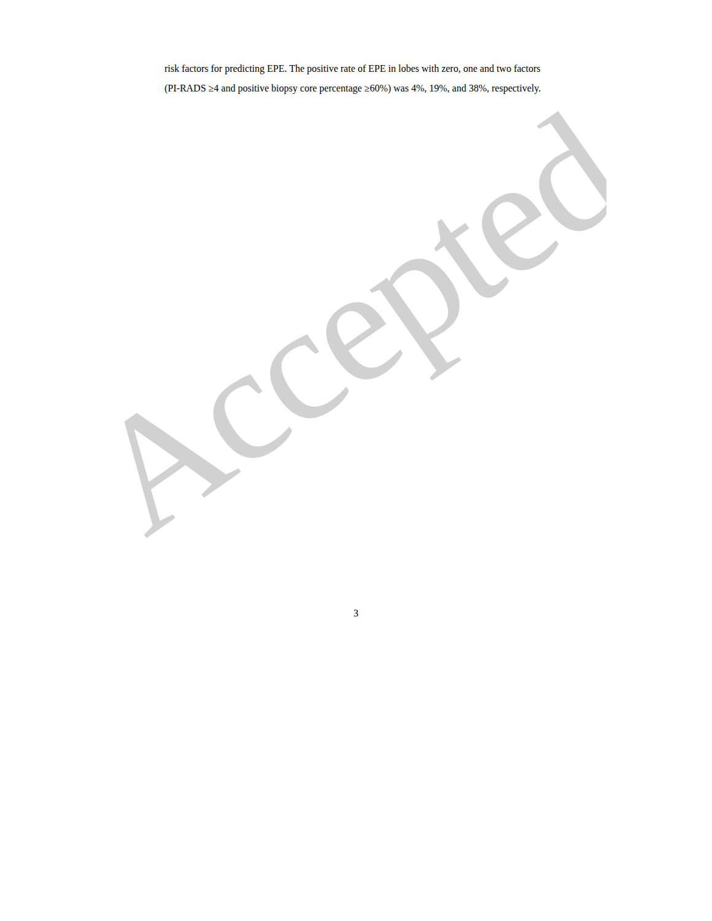risk factors for predicting EPE. The positive rate of EPE in lobes with zero, one and two factors (PI-RADS ≥4 and positive biopsy core percentage ≥60%) was 4%, 19%, and 38%, respectively.
Accepted
3